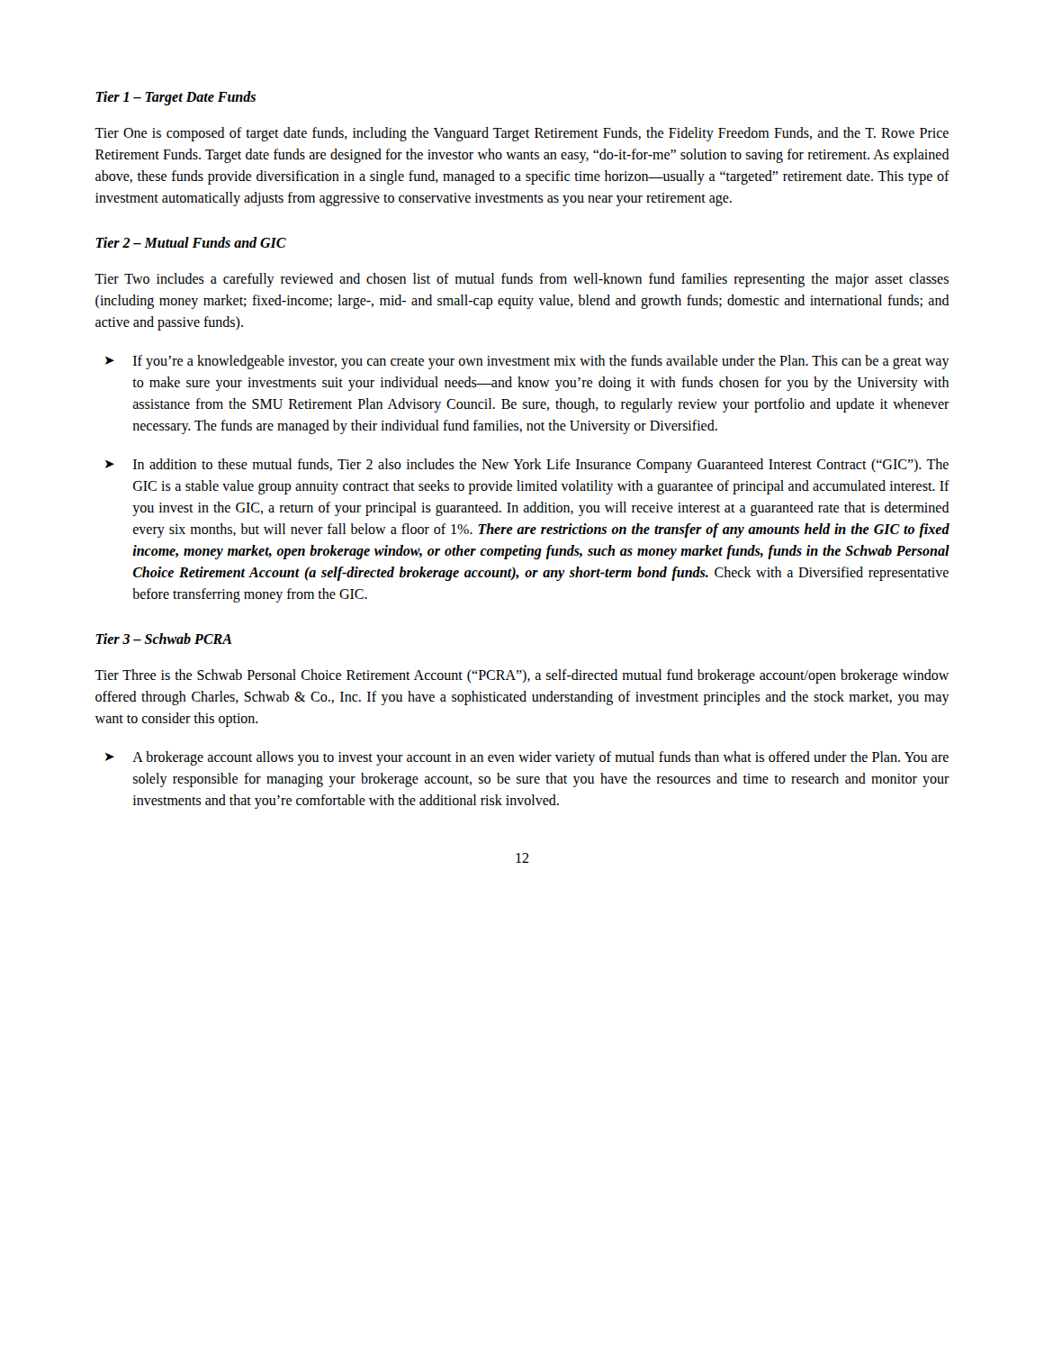Tier 1 – Target Date Funds
Tier One is composed of target date funds, including the Vanguard Target Retirement Funds, the Fidelity Freedom Funds, and the T. Rowe Price Retirement Funds. Target date funds are designed for the investor who wants an easy, “do-it-for-me” solution to saving for retirement. As explained above, these funds provide diversification in a single fund, managed to a specific time horizon—usually a “targeted” retirement date. This type of investment automatically adjusts from aggressive to conservative investments as you near your retirement age.
Tier 2 – Mutual Funds and GIC
Tier Two includes a carefully reviewed and chosen list of mutual funds from well-known fund families representing the major asset classes (including money market; fixed-income; large-, mid- and small-cap equity value, blend and growth funds; domestic and international funds; and active and passive funds).
If you’re a knowledgeable investor, you can create your own investment mix with the funds available under the Plan. This can be a great way to make sure your investments suit your individual needs—and know you’re doing it with funds chosen for you by the University with assistance from the SMU Retirement Plan Advisory Council. Be sure, though, to regularly review your portfolio and update it whenever necessary. The funds are managed by their individual fund families, not the University or Diversified.
In addition to these mutual funds, Tier 2 also includes the New York Life Insurance Company Guaranteed Interest Contract (“GIC”). The GIC is a stable value group annuity contract that seeks to provide limited volatility with a guarantee of principal and accumulated interest. If you invest in the GIC, a return of your principal is guaranteed. In addition, you will receive interest at a guaranteed rate that is determined every six months, but will never fall below a floor of 1%. There are restrictions on the transfer of any amounts held in the GIC to fixed income, money market, open brokerage window, or other competing funds, such as money market funds, funds in the Schwab Personal Choice Retirement Account (a self-directed brokerage account), or any short-term bond funds. Check with a Diversified representative before transferring money from the GIC.
Tier 3 – Schwab PCRA
Tier Three is the Schwab Personal Choice Retirement Account (“PCRA”), a self-directed mutual fund brokerage account/open brokerage window offered through Charles, Schwab & Co., Inc. If you have a sophisticated understanding of investment principles and the stock market, you may want to consider this option.
A brokerage account allows you to invest your account in an even wider variety of mutual funds than what is offered under the Plan. You are solely responsible for managing your brokerage account, so be sure that you have the resources and time to research and monitor your investments and that you’re comfortable with the additional risk involved.
12